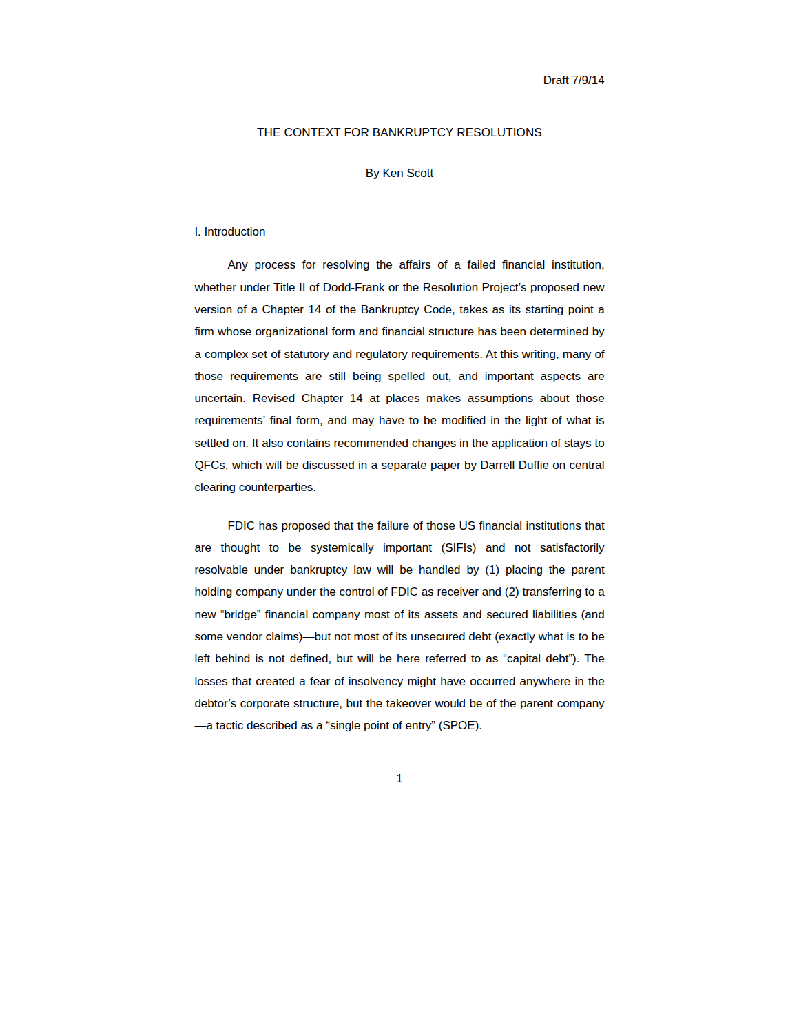Draft 7/9/14
THE CONTEXT FOR BANKRUPTCY RESOLUTIONS
By Ken Scott
I. Introduction
Any process for resolving the affairs of a failed financial institution, whether under Title II of Dodd-Frank or the Resolution Project’s proposed new version of a Chapter 14 of the Bankruptcy Code, takes as its starting point a firm whose organizational form and financial structure has been determined by a complex set of statutory and regulatory requirements. At this writing, many of those requirements are still being spelled out, and important aspects are uncertain. Revised Chapter 14 at places makes assumptions about those requirements’ final form, and may have to be modified in the light of what is settled on. It also contains recommended changes in the application of stays to QFCs, which will be discussed in a separate paper by Darrell Duffie on central clearing counterparties.
FDIC has proposed that the failure of those US financial institutions that are thought to be systemically important (SIFIs) and not satisfactorily resolvable under bankruptcy law will be handled by (1) placing the parent holding company under the control of FDIC as receiver and (2) transferring to a new “bridge” financial company most of its assets and secured liabilities (and some vendor claims)—but not most of its unsecured debt (exactly what is to be left behind is not defined, but will be here referred to as “capital debt”). The losses that created a fear of insolvency might have occurred anywhere in the debtor’s corporate structure, but the takeover would be of the parent company—a tactic described as a “single point of entry” (SPOE).
1